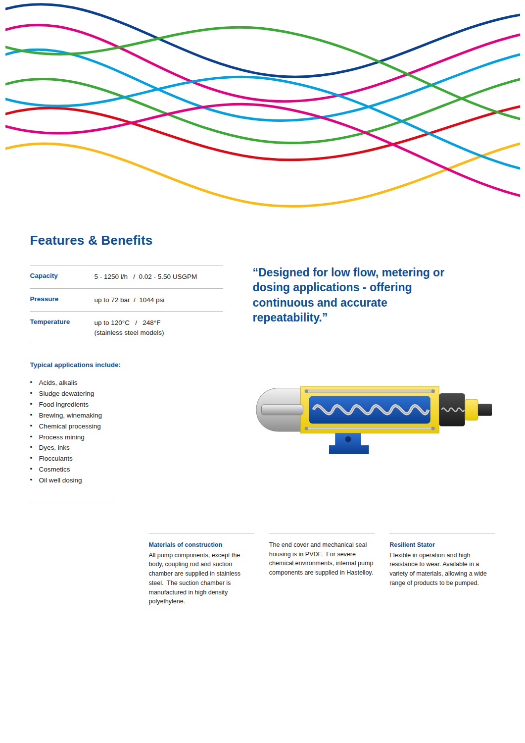Features & Benefits
| Capacity | 5 - 1250 l/h / 0.02 - 5.50 USGPM |
| Pressure | up to 72 bar / 1044 psi |
| Temperature | up to 120°C / 248°F (stainless steel models) |
Typical applications include:
Acids, alkalis
Sludge dewatering
Food ingredients
Brewing, winemaking
Chemical processing
Process mining
Dyes, inks
Flocculants
Cosmetics
Oil well dosing
“Designed for low flow, metering or dosing applications - offering continuous and accurate repeatability.”
Materials of construction
All pump components, except the body, coupling rod and suction chamber are supplied in stainless steel. The suction chamber is manufactured in high density polyethylene.
The end cover and mechanical seal housing is in PVDF. For severe chemical environments, internal pump components are supplied in Hastelloy.
Resilient Stator
Flexible in operation and high resistance to wear. Available in a variety of materials, allowing a wide range of products to be pumped.